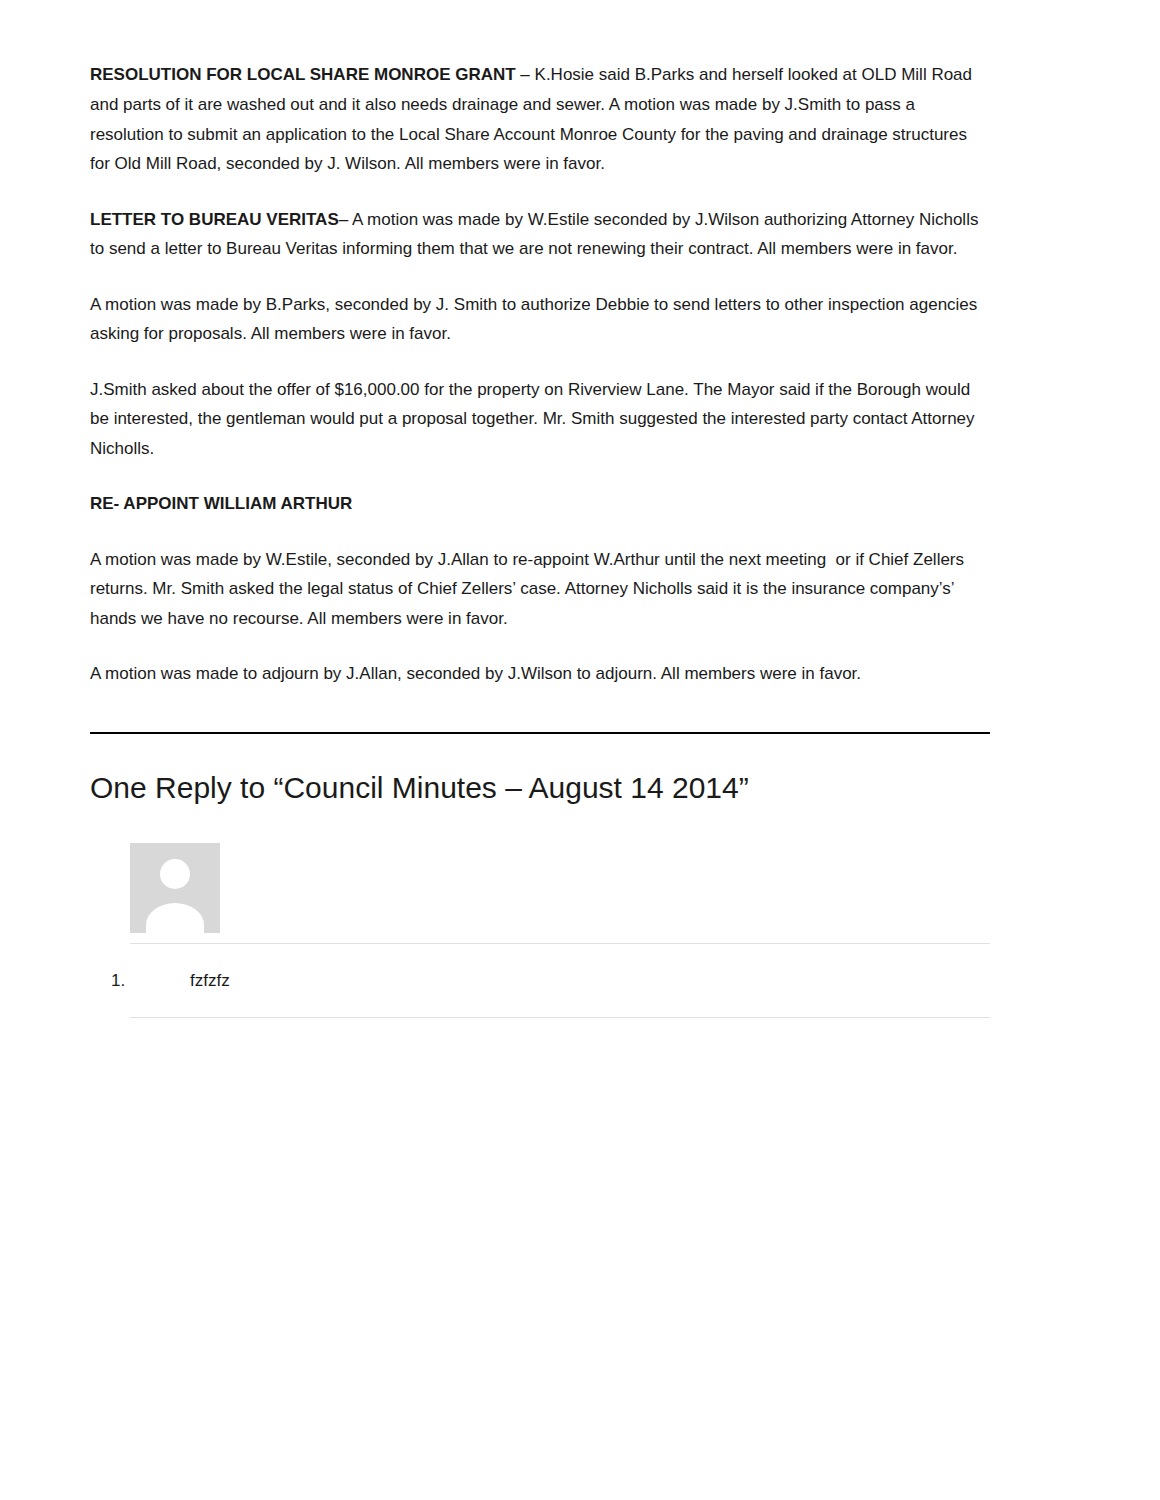RESOLUTION FOR LOCAL SHARE MONROE GRANT – K.Hosie said B.Parks and herself looked at OLD Mill Road and parts of it are washed out and it also needs drainage and sewer. A motion was made by J.Smith to pass a resolution to submit an application to the Local Share Account Monroe County for the paving and drainage structures for Old Mill Road, seconded by J. Wilson. All members were in favor.
LETTER TO BUREAU VERITAS– A motion was made by W.Estile seconded by J.Wilson authorizing Attorney Nicholls to send a letter to Bureau Veritas informing them that we are not renewing their contract. All members were in favor.
A motion was made by B.Parks, seconded by J. Smith to authorize Debbie to send letters to other inspection agencies asking for proposals. All members were in favor.
J.Smith asked about the offer of $16,000.00 for the property on Riverview Lane. The Mayor said if the Borough would be interested, the gentleman would put a proposal together. Mr. Smith suggested the interested party contact Attorney Nicholls.
RE- APPOINT WILLIAM ARTHUR
A motion was made by W.Estile, seconded by J.Allan to re-appoint W.Arthur until the next meeting or if Chief Zellers returns. Mr. Smith asked the legal status of Chief Zellers’ case. Attorney Nicholls said it is the insurance company’s’ hands we have no recourse. All members were in favor.
A motion was made to adjourn by J.Allan, seconded by J.Wilson to adjourn. All members were in favor.
One Reply to “Council Minutes – August 14 2014”
fzfzfz